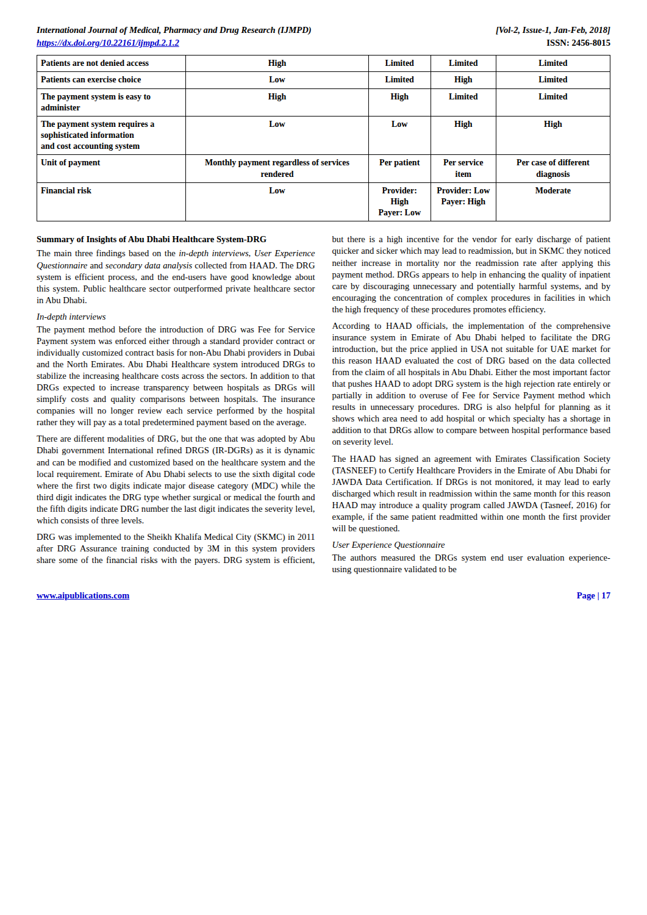International Journal of Medical, Pharmacy and Drug Research (IJMPD)
[Vol-2, Issue-1, Jan-Feb, 2018]
https://dx.doi.org/10.22161/ijmpd.2.1.2
ISSN: 2456-8015
| Patients are not denied access | High | Limited | Limited | Limited |
| Patients can exercise choice | Low | Limited | High | Limited |
| The payment system is easy to administer | High | High | Limited | Limited |
| The payment system requires a sophisticated information and cost accounting system | Low | Low | High | High |
| Unit of payment | Monthly payment regardless of services rendered | Per patient | Per service item | Per case of different diagnosis |
| Financial risk | Low | Provider: High Payer: Low | Provider: Low Payer: High | Moderate |
Summary of Insights of Abu Dhabi Healthcare System-DRG
The main three findings based on the in-depth interviews, User Experience Questionnaire and secondary data analysis collected from HAAD. The DRG system is efficient process, and the end-users have good knowledge about this system. Public healthcare sector outperformed private healthcare sector in Abu Dhabi.
In-depth interviews
The payment method before the introduction of DRG was Fee for Service Payment system was enforced either through a standard provider contract or individually customized contract basis for non-Abu Dhabi providers in Dubai and the North Emirates. Abu Dhabi Healthcare system introduced DRGs to stabilize the increasing healthcare costs across the sectors. In addition to that DRGs expected to increase transparency between hospitals as DRGs will simplify costs and quality comparisons between hospitals. The insurance companies will no longer review each service performed by the hospital rather they will pay as a total predetermined payment based on the average.
There are different modalities of DRG, but the one that was adopted by Abu Dhabi government International refined DRGS (IR-DGRs) as it is dynamic and can be modified and customized based on the healthcare system and the local requirement. Emirate of Abu Dhabi selects to use the sixth digital code where the first two digits indicate major disease category (MDC) while the third digit indicates the DRG type whether surgical or medical the fourth and the fifth digits indicate DRG number the last digit indicates the severity level, which consists of three levels.
DRG was implemented to the Sheikh Khalifa Medical City (SKMC) in 2011 after DRG Assurance training conducted by 3M in this system providers share some of the financial risks with the payers. DRG system is efficient, but there is a high incentive for the vendor for early discharge of patient quicker and sicker which may lead to readmission, but in SKMC they noticed neither increase in mortality nor the readmission rate after applying this payment method. DRGs appears to help in enhancing the quality of inpatient care by discouraging unnecessary and potentially harmful systems, and by encouraging the concentration of complex procedures in facilities in which the high frequency of these procedures promotes efficiency.
According to HAAD officials, the implementation of the comprehensive insurance system in Emirate of Abu Dhabi helped to facilitate the DRG introduction, but the price applied in USA not suitable for UAE market for this reason HAAD evaluated the cost of DRG based on the data collected from the claim of all hospitals in Abu Dhabi. Either the most important factor that pushes HAAD to adopt DRG system is the high rejection rate entirely or partially in addition to overuse of Fee for Service Payment method which results in unnecessary procedures. DRG is also helpful for planning as it shows which area need to add hospital or which specialty has a shortage in addition to that DRGs allow to compare between hospital performance based on severity level.
The HAAD has signed an agreement with Emirates Classification Society (TASNEEF) to Certify Healthcare Providers in the Emirate of Abu Dhabi for JAWDA Data Certification. If DRGs is not monitored, it may lead to early discharged which result in readmission within the same month for this reason HAAD may introduce a quality program called JAWDA (Tasneef, 2016) for example, if the same patient readmitted within one month the first provider will be questioned.
User Experience Questionnaire
The authors measured the DRGs system end user evaluation experience-using questionnaire validated to be
www.aipublications.com
Page | 17